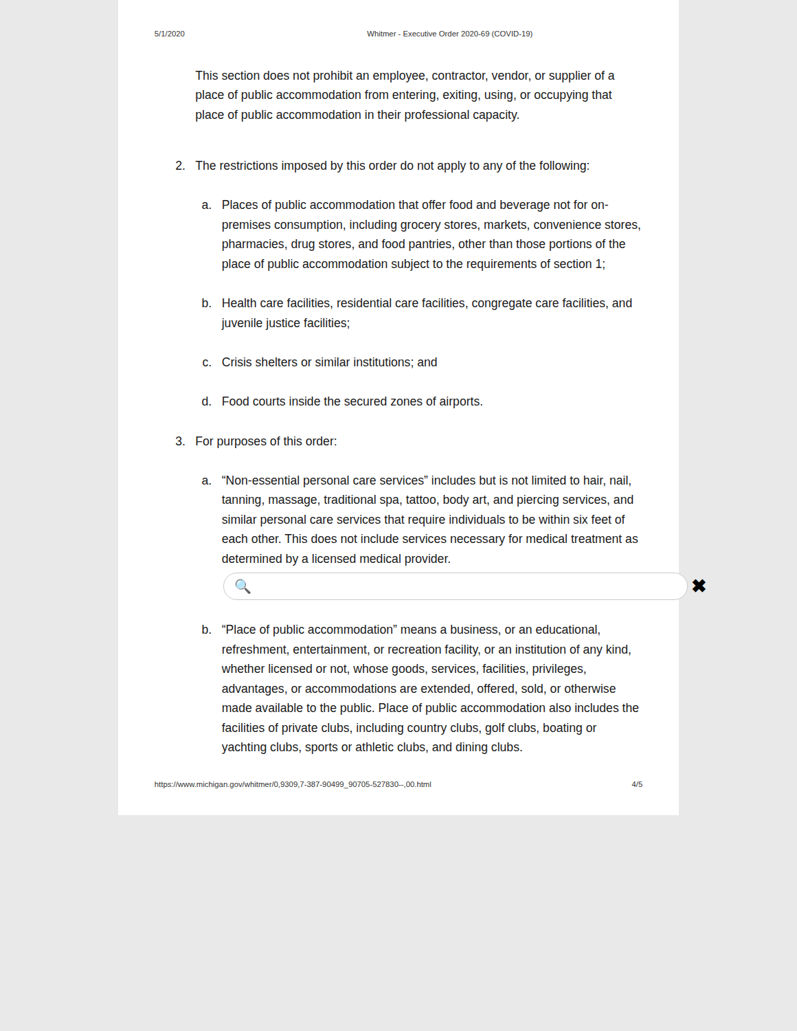5/1/2020 Whitmer - Executive Order 2020-69 (COVID-19)
This section does not prohibit an employee, contractor, vendor, or supplier of a place of public accommodation from entering, exiting, using, or occupying that place of public accommodation in their professional capacity.
The restrictions imposed by this order do not apply to any of the following:
Places of public accommodation that offer food and beverage not for on-premises consumption, including grocery stores, markets, convenience stores, pharmacies, drug stores, and food pantries, other than those portions of the place of public accommodation subject to the requirements of section 1;
Health care facilities, residential care facilities, congregate care facilities, and juvenile justice facilities;
Crisis shelters or similar institutions; and
Food courts inside the secured zones of airports.
For purposes of this order:
“Non-essential personal care services” includes but is not limited to hair, nail, tanning, massage, traditional spa, tattoo, body art, and piercing services, and similar personal care services that require individuals to be within six feet of each other. This does not include services necessary for medical treatment as determined by a licensed medical provider.
🔍 ✖
“Place of public accommodation” means a business, or an educational, refreshment, entertainment, or recreation facility, or an institution of any kind, whether licensed or not, whose goods, services, facilities, privileges, advantages, or accommodations are extended, offered, sold, or otherwise made available to the public. Place of public accommodation also includes the facilities of private clubs, including country clubs, golf clubs, boating or yachting clubs, sports or athletic clubs, and dining clubs.
https://www.michigan.gov/whitmer/0,9309,7-387-90499_90705-527830--,00.html 4/5